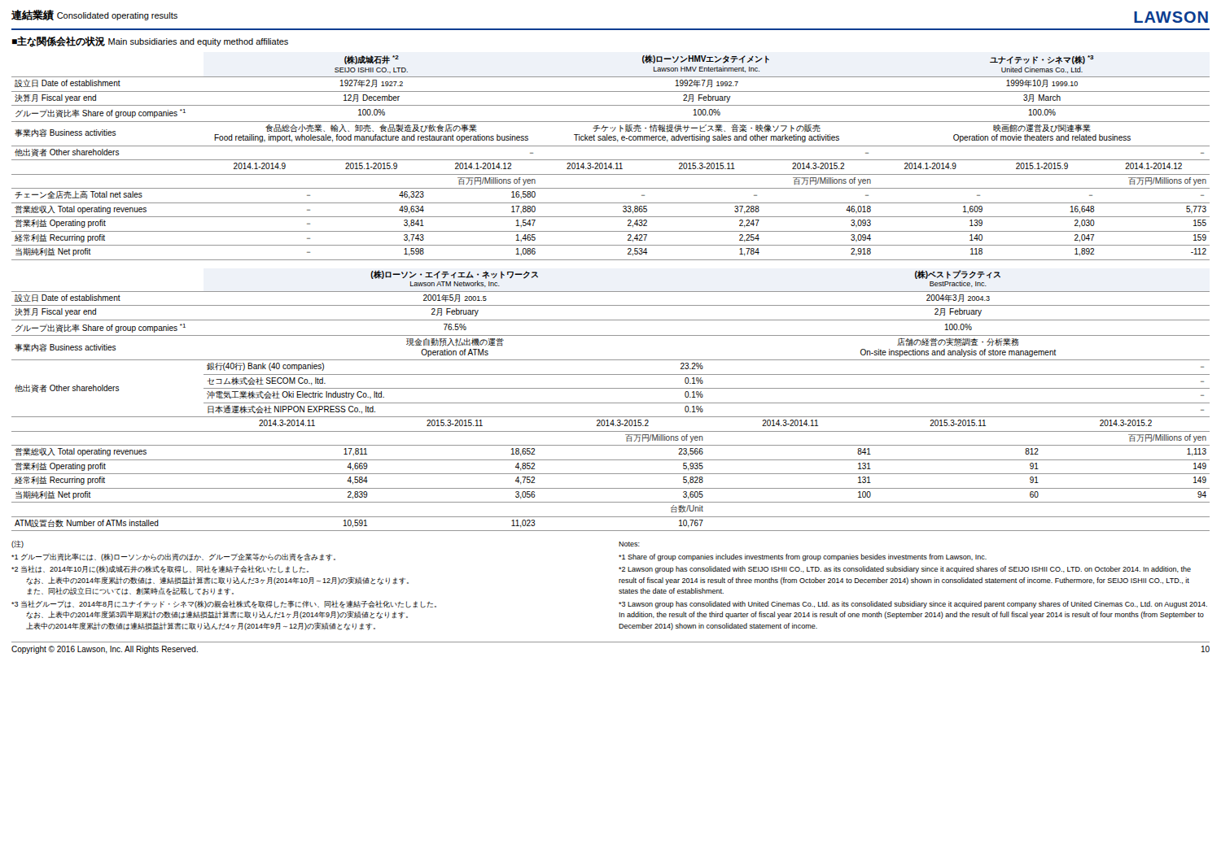連結業績 Consolidated operating results
LAWSON
■主な関係会社の状況 Main subsidiaries and equity method affiliates
| | (株)成城石井 *2 SEIJO ISHII CO., LTD. | (株)ローソンHMVエンタテイメント Lawson HMV Entertainment, Inc. | ユナイテッド・シネマ(株) *3 United Cinemas Co., Ltd. |
| 設立日 Date of establishment | 1927年2月 1927.2 | 1992年7月 1992.7 | 1999年10月 1999.10 |
| 決算月 Fiscal year end | 12月 December | 2月 February | 3月 March |
| グループ出資比率 Share of group companies *1 | 100.0% | 100.0% | 100.0% |
| 事業内容 Business activities | 食品総合小売業、輸入、卸売、食品製造及び飲食店の事業 Food retailing, import, wholesale, food manufacture and restaurant operations business | チケット販売・情報提供サービス業、音楽・映像ソフトの販売 Ticket sales, e-commerce, advertising sales and other marketing activities | 映画館の運営及び関連事業 Operation of movie theaters and related business |
| 他出資者 Other shareholders | － | － | － |
| | 2014.1-2014.9 | 2015.1-2015.9 | 2014.1-2014.12 | 2014.3-2014.11 | 2015.3-2015.11 | 2014.3-2015.2 | 2014.1-2014.9 | 2015.1-2015.9 | 2014.1-2014.12 |
| | | | 百万円/Millions of yen | | | 百万円/Millions of yen | | | 百万円/Millions of yen |
| チェーン全店売上高 Total net sales | － | 46,323 | 16,580 | － | － | － | － | － | － |
| 営業総収入 Total operating revenues | － | 49,634 | 17,880 | 33,865 | 37,288 | 46,018 | 1,609 | 16,648 | 5,773 |
| 営業利益 Operating profit | － | 3,841 | 1,547 | 2,432 | 2,247 | 3,093 | 139 | 2,030 | 155 |
| 経常利益 Recurring profit | － | 3,743 | 1,465 | 2,427 | 2,254 | 3,094 | 140 | 2,047 | 159 |
| 当期純利益 Net profit | － | 1,598 | 1,086 | 2,534 | 1,784 | 2,918 | 118 | 1,892 | -112 |
| | (株)ローソン・エイティエム・ネットワークス Lawson ATM Networks, Inc. | (株)ベストプラクティス BestPractice, Inc. |
| 設立日 Date of establishment | 2001年5月 2001.5 | 2004年3月 2004.3 |
| 決算月 Fiscal year end | 2月 February | 2月 February |
| グループ出資比率 Share of group companies *1 | 76.5% | 100.0% |
| 事業内容 Business activities | 現金自動預入払出機の運営 Operation of ATMs | 店舗の経営の実態調査・分析業務 On-site inspections and analysis of store management |
| 他出資者 Other shareholders | 銀行(40行) Bank (40 companies) | 23.2% | － |
| セコム株式会社 SECOM Co., ltd. | 0.1% | － |
| 沖電気工業株式会社 Oki Electric Industry Co., ltd. | 0.1% | － |
| 日本通運株式会社 NIPPON EXPRESS Co., ltd. | 0.1% | － |
| | 2014.3-2014.11 | 2015.3-2015.11 | 2014.3-2015.2 | 2014.3-2014.11 | 2015.3-2015.11 | 2014.3-2015.2 |
| | | | 百万円/Millions of yen | | | 百万円/Millions of yen |
| 営業総収入 Total operating revenues | 17,811 | 18,652 | 23,566 | 841 | 812 | 1,113 |
| 営業利益 Operating profit | 4,669 | 4,852 | 5,935 | 131 | 91 | 149 |
| 経常利益 Recurring profit | 4,584 | 4,752 | 5,828 | 131 | 91 | 149 |
| 当期純利益 Net profit | 2,839 | 3,056 | 3,605 | 100 | 60 | 94 |
| | | | 台数/Unit | | | |
| ATM設置台数 Number of ATMs installed | 10,591 | 11,023 | 10,767 | | | |
(注)
*1 グループ出資比率には、(株)ローソンからの出資のほか、グループ企業等からの出資を含みます。
*2 当社は、2014年10月に(株)成城石井の株式を取得し、同社を連結子会社化いたしました。
　　なお、上表中の2014年度累計の数値は、連結損益計算書に取り込んだ3ヶ月(2014年10月～12月)の実績値となります。
　　また、同社の設立日については、創業時点を記載しております。
*3 当社グループは、2014年8月にユナイテッド・シネマ(株)の親会社株式を取得した事に伴い、同社を連結子会社化いたしました。
　　なお、上表中の2014年度第3四半期累計の数値は連結損益計算書に取り込んだ1ヶ月(2014年9月)の実績値となります。
　　上表中の2014年度累計の数値は連結損益計算書に取り込んだ4ヶ月(2014年9月～12月)の実績値となります。
Notes:
*1 Share of group companies includes investments from group companies besides investments from Lawson, Inc.
*2 Lawson group has consolidated with SEIJO ISHII CO., LTD. as its consolidated subsidiary since it acquired shares of SEIJO ISHII CO., LTD. on October 2014. In addition, the result of fiscal year 2014 is result of three months (from October 2014 to December 2014) shown in consolidated statement of income. Futhermore, for SEIJO ISHII CO., LTD., it states the date of establishment.
*3 Lawson group has consolidated with United Cinemas Co., Ltd. as its consolidated subsidiary since it acquired parent company shares of United Cinemas Co., Ltd. on August 2014. In addition, the result of the third quarter of fiscal year 2014 is result of one month (September 2014) and the result of full fiscal year 2014 is result of four months (from September to December 2014) shown in consolidated statement of income.
Copyright © 2016 Lawson, Inc. All Rights Reserved.
10